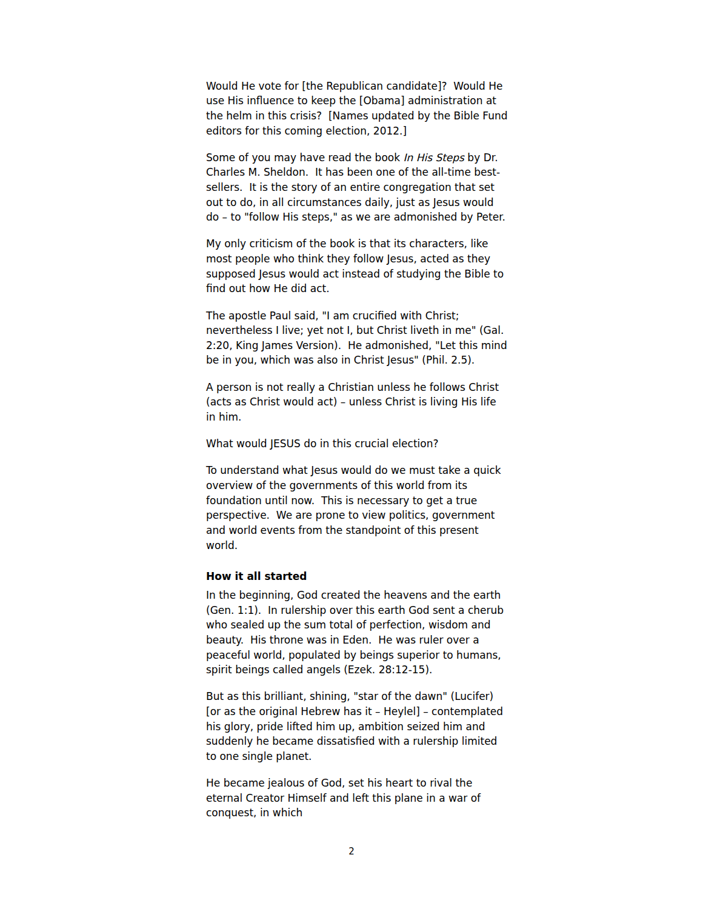Would He vote for [the Republican candidate]? Would He use His influence to keep the [Obama] administration at the helm in this crisis? [Names updated by the Bible Fund editors for this coming election, 2012.]
Some of you may have read the book In His Steps by Dr. Charles M. Sheldon. It has been one of the all-time best-sellers. It is the story of an entire congregation that set out to do, in all circumstances daily, just as Jesus would do – to "follow His steps," as we are admonished by Peter.
My only criticism of the book is that its characters, like most people who think they follow Jesus, acted as they supposed Jesus would act instead of studying the Bible to find out how He did act.
The apostle Paul said, "I am crucified with Christ; nevertheless I live; yet not I, but Christ liveth in me" (Gal. 2:20, King James Version). He admonished, "Let this mind be in you, which was also in Christ Jesus" (Phil. 2.5).
A person is not really a Christian unless he follows Christ (acts as Christ would act) – unless Christ is living His life in him.
What would JESUS do in this crucial election?
To understand what Jesus would do we must take a quick overview of the governments of this world from its foundation until now. This is necessary to get a true perspective. We are prone to view politics, government and world events from the standpoint of this present world.
How it all started
In the beginning, God created the heavens and the earth (Gen. 1:1). In rulership over this earth God sent a cherub who sealed up the sum total of perfection, wisdom and beauty. His throne was in Eden. He was ruler over a peaceful world, populated by beings superior to humans, spirit beings called angels (Ezek. 28:12-15).
But as this brilliant, shining, "star of the dawn" (Lucifer) [or as the original Hebrew has it – Heylel] – contemplated his glory, pride lifted him up, ambition seized him and suddenly he became dissatisfied with a rulership limited to one single planet.
He became jealous of God, set his heart to rival the eternal Creator Himself and left this plane in a war of conquest, in which
2